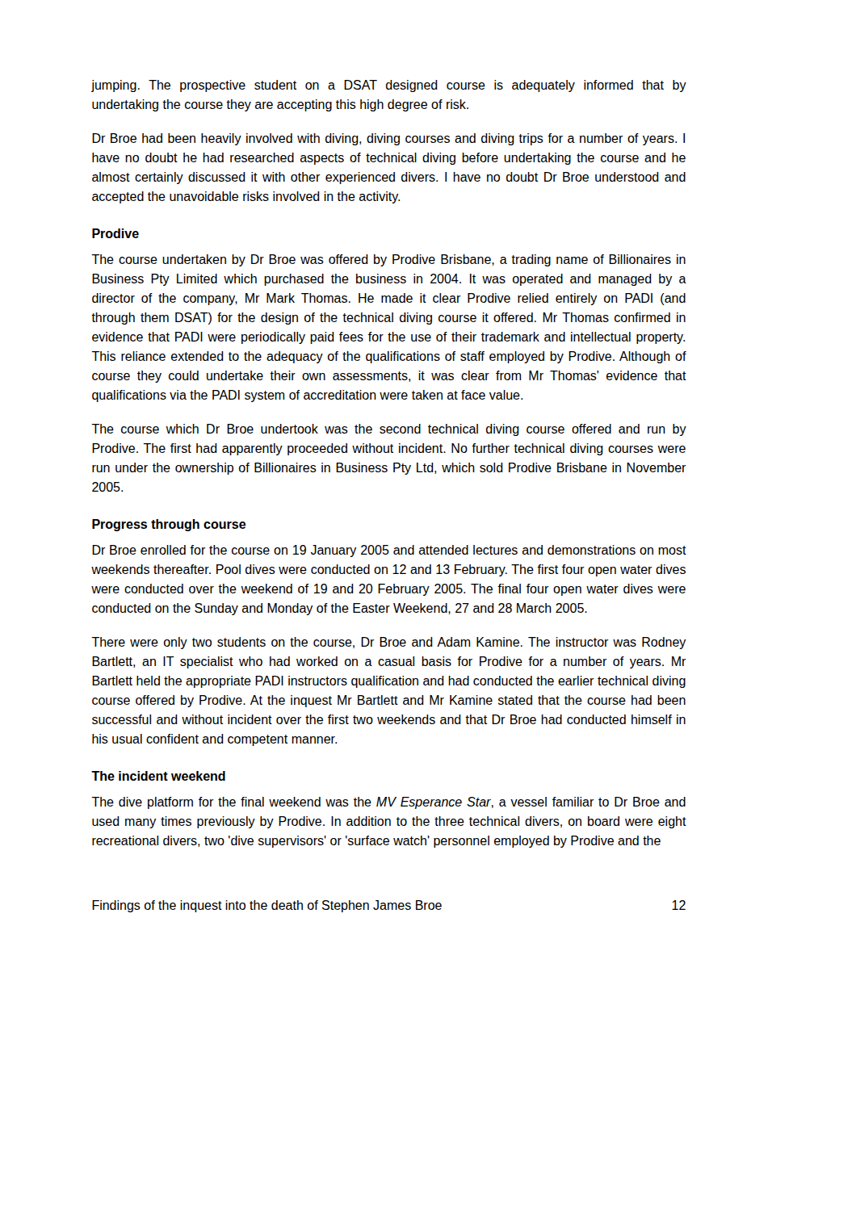jumping. The prospective student on a DSAT designed course is adequately informed that by undertaking the course they are accepting this high degree of risk.
Dr Broe had been heavily involved with diving, diving courses and diving trips for a number of years. I have no doubt he had researched aspects of technical diving before undertaking the course and he almost certainly discussed it with other experienced divers. I have no doubt Dr Broe understood and accepted the unavoidable risks involved in the activity.
Prodive
The course undertaken by Dr Broe was offered by Prodive Brisbane, a trading name of Billionaires in Business Pty Limited which purchased the business in 2004. It was operated and managed by a director of the company, Mr Mark Thomas. He made it clear Prodive relied entirely on PADI (and through them DSAT) for the design of the technical diving course it offered. Mr Thomas confirmed in evidence that PADI were periodically paid fees for the use of their trademark and intellectual property. This reliance extended to the adequacy of the qualifications of staff employed by Prodive. Although of course they could undertake their own assessments, it was clear from Mr Thomas' evidence that qualifications via the PADI system of accreditation were taken at face value.
The course which Dr Broe undertook was the second technical diving course offered and run by Prodive. The first had apparently proceeded without incident. No further technical diving courses were run under the ownership of Billionaires in Business Pty Ltd, which sold Prodive Brisbane in November 2005.
Progress through course
Dr Broe enrolled for the course on 19 January 2005 and attended lectures and demonstrations on most weekends thereafter. Pool dives were conducted on 12 and 13 February. The first four open water dives were conducted over the weekend of 19 and 20 February 2005. The final four open water dives were conducted on the Sunday and Monday of the Easter Weekend, 27 and 28 March 2005.
There were only two students on the course, Dr Broe and Adam Kamine. The instructor was Rodney Bartlett, an IT specialist who had worked on a casual basis for Prodive for a number of years. Mr Bartlett held the appropriate PADI instructors qualification and had conducted the earlier technical diving course offered by Prodive. At the inquest Mr Bartlett and Mr Kamine stated that the course had been successful and without incident over the first two weekends and that Dr Broe had conducted himself in his usual confident and competent manner.
The incident weekend
The dive platform for the final weekend was the MV Esperance Star, a vessel familiar to Dr Broe and used many times previously by Prodive. In addition to the three technical divers, on board were eight recreational divers, two 'dive supervisors' or 'surface watch' personnel employed by Prodive and the
Findings of the inquest into the death of Stephen James Broe 12